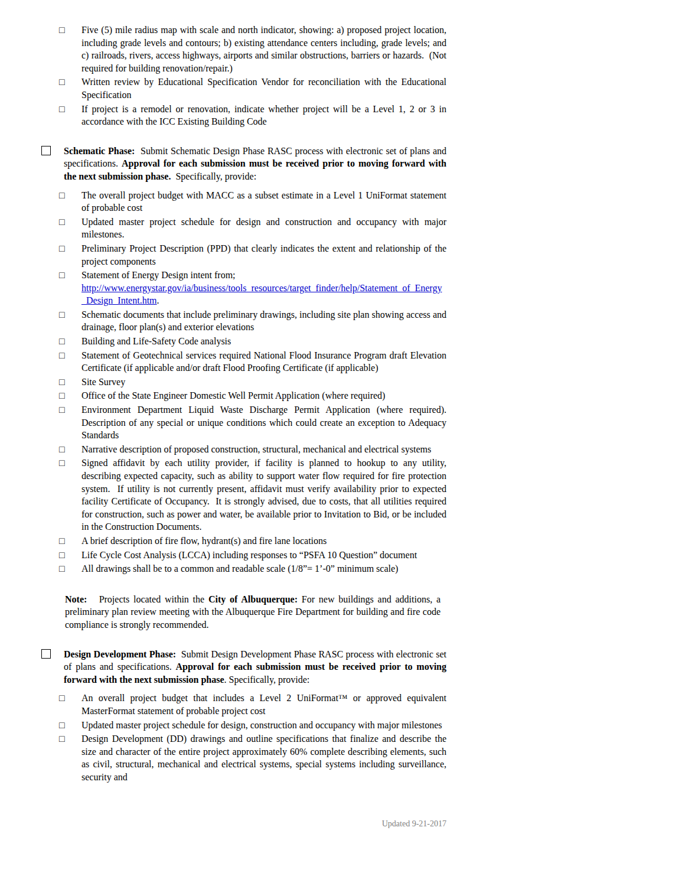Five (5) mile radius map with scale and north indicator, showing: a) proposed project location, including grade levels and contours; b) existing attendance centers including, grade levels; and c) railroads, rivers, access highways, airports and similar obstructions, barriers or hazards. (Not required for building renovation/repair.)
Written review by Educational Specification Vendor for reconciliation with the Educational Specification
If project is a remodel or renovation, indicate whether project will be a Level 1, 2 or 3 in accordance with the ICC Existing Building Code
Schematic Phase: Submit Schematic Design Phase RASC process with electronic set of plans and specifications. Approval for each submission must be received prior to moving forward with the next submission phase. Specifically, provide:
The overall project budget with MACC as a subset estimate in a Level 1 UniFormat statement of probable cost
Updated master project schedule for design and construction and occupancy with major milestones.
Preliminary Project Description (PPD) that clearly indicates the extent and relationship of the project components
Statement of Energy Design intent from;
http://www.energystar.gov/ia/business/tools_resources/target_finder/help/Statement_of_Energy_Design_Intent.htm.
Schematic documents that include preliminary drawings, including site plan showing access and drainage, floor plan(s) and exterior elevations
Building and Life-Safety Code analysis
Statement of Geotechnical services required National Flood Insurance Program draft Elevation Certificate (if applicable and/or draft Flood Proofing Certificate (if applicable)
Site Survey
Office of the State Engineer Domestic Well Permit Application (where required)
Environment Department Liquid Waste Discharge Permit Application (where required). Description of any special or unique conditions which could create an exception to Adequacy Standards
Narrative description of proposed construction, structural, mechanical and electrical systems
Signed affidavit by each utility provider, if facility is planned to hookup to any utility, describing expected capacity, such as ability to support water flow required for fire protection system. If utility is not currently present, affidavit must verify availability prior to expected facility Certificate of Occupancy. It is strongly advised, due to costs, that all utilities required for construction, such as power and water, be available prior to Invitation to Bid, or be included in the Construction Documents.
A brief description of fire flow, hydrant(s) and fire lane locations
Life Cycle Cost Analysis (LCCA) including responses to “PSFA 10 Question” document
All drawings shall be to a common and readable scale (1/8”= 1’-0” minimum scale)
Note: Projects located within the City of Albuquerque: For new buildings and additions, a preliminary plan review meeting with the Albuquerque Fire Department for building and fire code compliance is strongly recommended.
Design Development Phase: Submit Design Development Phase RASC process with electronic set of plans and specifications. Approval for each submission must be received prior to moving forward with the next submission phase. Specifically, provide:
An overall project budget that includes a Level 2 UniFormat™ or approved equivalent MasterFormat statement of probable project cost
Updated master project schedule for design, construction and occupancy with major milestones
Design Development (DD) drawings and outline specifications that finalize and describe the size and character of the entire project approximately 60% complete describing elements, such as civil, structural, mechanical and electrical systems, special systems including surveillance, security and
Updated 9-21-2017